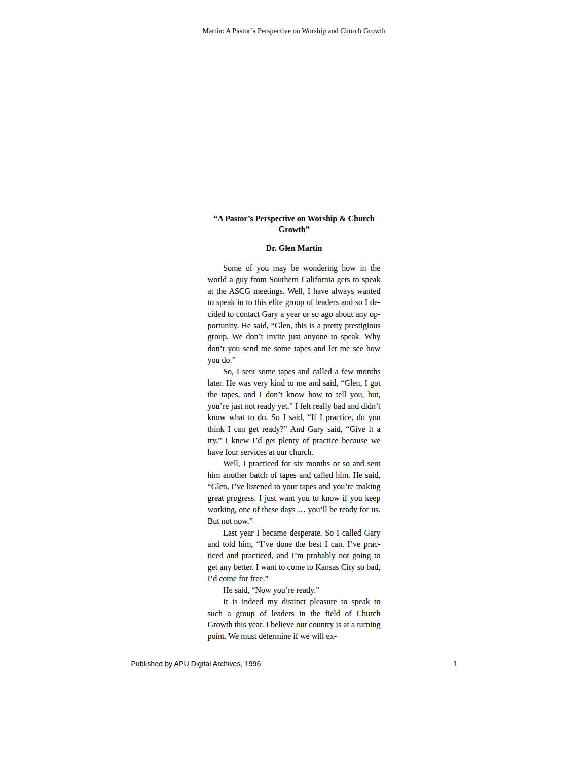Martin: A Pastor’s Perspective on Worship and Church Growth
“A Pastor’s Perspective on Worship & Church Growth”
Dr. Glen Martin
Some of you may be wondering how in the world a guy from Southern California gets to speak at the ASCG meetings. Well, I have always wanted to speak in to this elite group of leaders and so I decided to contact Gary a year or so ago about any opportunity. He said, “Glen, this is a pretty prestigious group. We don’t invite just anyone to speak. Why don’t you send me some tapes and let me see how you do.”
So, I sent some tapes and called a few months later. He was very kind to me and said, “Glen, I got the tapes, and I don’t know how to tell you, but, you’re just not ready yet.” I felt really bad and didn’t know what to do. So I said, “If I practice, do you think I can get ready?” And Gary said, “Give it a try.” I knew I’d get plenty of practice because we have four services at our church.
Well, I practiced for six months or so and sent him another batch of tapes and called him. He said, “Glen, I’ve listened to your tapes and you’re making great progress. I just want you to know if you keep working, one of these days … you’ll be ready for us. But not now.”
Last year I became desperate. So I called Gary and told him, “I’ve done the best I can. I’ve practiced and practiced, and I’m probably not going to get any better. I want to come to Kansas City so bad, I’d come for free.”
He said, “Now you’re ready.”
It is indeed my distinct pleasure to speak to such a group of leaders in the field of Church Growth this year. I believe our country is at a turning point. We must determine if we will ex-
Published by APU Digital Archives, 1996
1